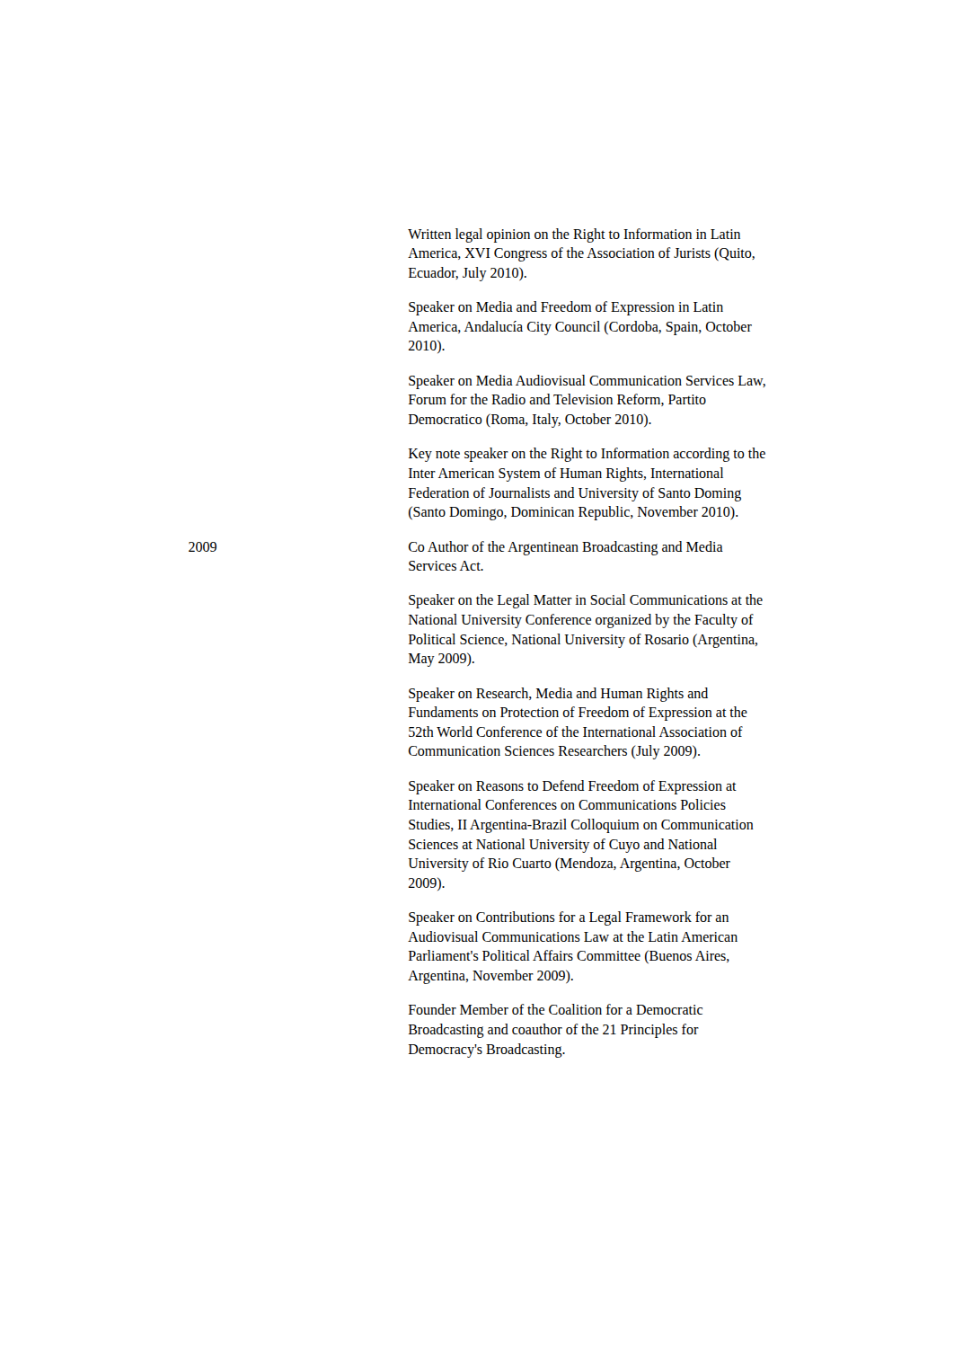| | Written legal opinion on the Right to Information in Latin America, XVI Congress of the Association of Jurists (Quito, Ecuador, July 2010). Speaker on Media and Freedom of Expression in Latin America, Andalucía City Council (Cordoba, Spain, October 2010). Speaker on Media Audiovisual Communication Services Law, Forum for the Radio and Television Reform, Partito Democratico (Roma, Italy, October 2010). Key note speaker on the Right to Information according to the Inter American System of Human Rights, International Federation of Journalists and University of Santo Doming (Santo Domingo, Dominican Republic, November 2010). |
| 2009 | Co Author of the Argentinean Broadcasting and Media Services Act. Speaker on the Legal Matter in Social Communications at the National University Conference organized by the Faculty of Political Science, National University of Rosario (Argentina, May 2009). Speaker on Research, Media and Human Rights and Fundaments on Protection of Freedom of Expression at the 52th World Conference of the International Association of Communication Sciences Researchers (July 2009). Speaker on Reasons to Defend Freedom of Expression at International Conferences on Communications Policies Studies, II Argentina-Brazil Colloquium on Communication Sciences at National University of Cuyo and National University of Rio Cuarto (Mendoza, Argentina, October 2009). Speaker on Contributions for a Legal Framework for an Audiovisual Communications Law at the Latin American Parliament's Political Affairs Committee (Buenos Aires, Argentina, November 2009). Founder Member of the Coalition for a Democratic Broadcasting and coauthor of the 21 Principles for Democracy's Broadcasting. |